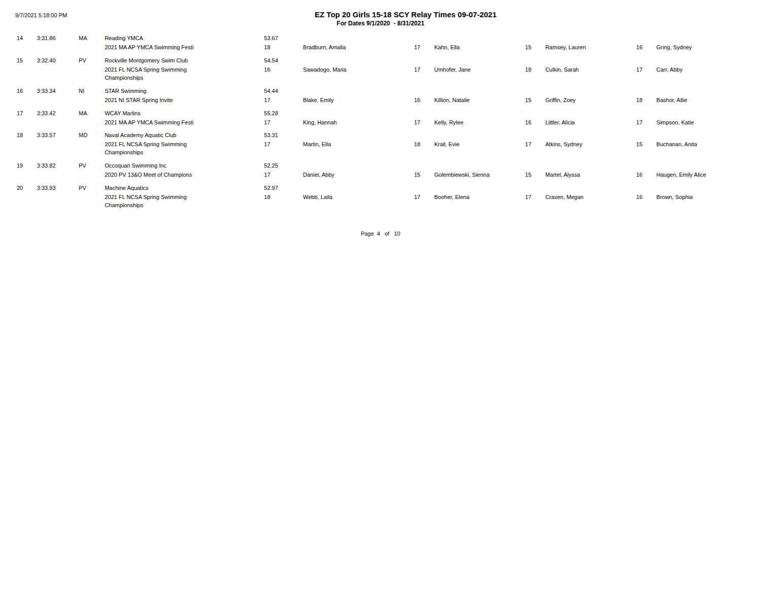9/7/2021 5:18:00 PM EZ Top 20 Girls 15-18 SCY Relay Times 09-07-2021
For Dates 9/1/2020 - 8/31/2021
| 14 | 3:31.86 | MA | Reading YMCA | 53.67 | | | | | | | | |
| | | | 2021 MA AP YMCA Swimming Festi | 18 | Bradburn, Amalia | 17 | Kahn, Ella | 15 | Ramsey, Lauren | 16 | Gring, Sydney |
| 15 | 3:32.40 | PV | Rockville Montgomery Swim Club | 54.54 | | | | | | | | |
| | | | 2021 FL NCSA Spring Swimming Championships | 16 | Sawadogo, Maria | 17 | Umhofer, Jane | 18 | Culkin, Sarah | 17 | Carr, Abby |
| 16 | 3:33.34 | NI | STAR Swimming | 54.44 | | | | | | | | |
| | | | 2021 NI STAR Spring Invite | 17 | Blake, Emily | 16 | Killion, Natalie | 15 | Griffin, Zoey | 18 | Bashor, Allie |
| 17 | 3:33.42 | MA | WCAY Marlins | 55.28 | | | | | | | | |
| | | | 2021 MA AP YMCA Swimming Festi | 17 | King, Hannah | 17 | Kelly, Rylee | 16 | Littler, Alicia | 17 | Simpson, Katie |
| 18 | 3:33.57 | MD | Naval Academy Aquatic Club | 53.31 | | | | | | | | |
| | | | 2021 FL NCSA Spring Swimming Championships | 17 | Martin, Ella | 18 | Krall, Evie | 17 | Atkins, Sydney | 15 | Buchanan, Anita |
| 19 | 3:33.82 | PV | Occoquan Swimming Inc | 52.25 | | | | | | | | |
| | | | 2020 PV 13&O Meet of Champions | 17 | Daniel, Abby | 15 | Golembiewski, Sienna | 15 | Martel, Alyssa | 16 | Haugen, Emily Alice |
| 20 | 3:33.93 | PV | Machine Aquatics | 52.97 | | | | | | | | |
| | | | 2021 FL NCSA Spring Swimming Championships | 18 | Webb, Laila | 17 | Booher, Elena | 17 | Craven, Megan | 16 | Brown, Sophia |
Page 4 of 10